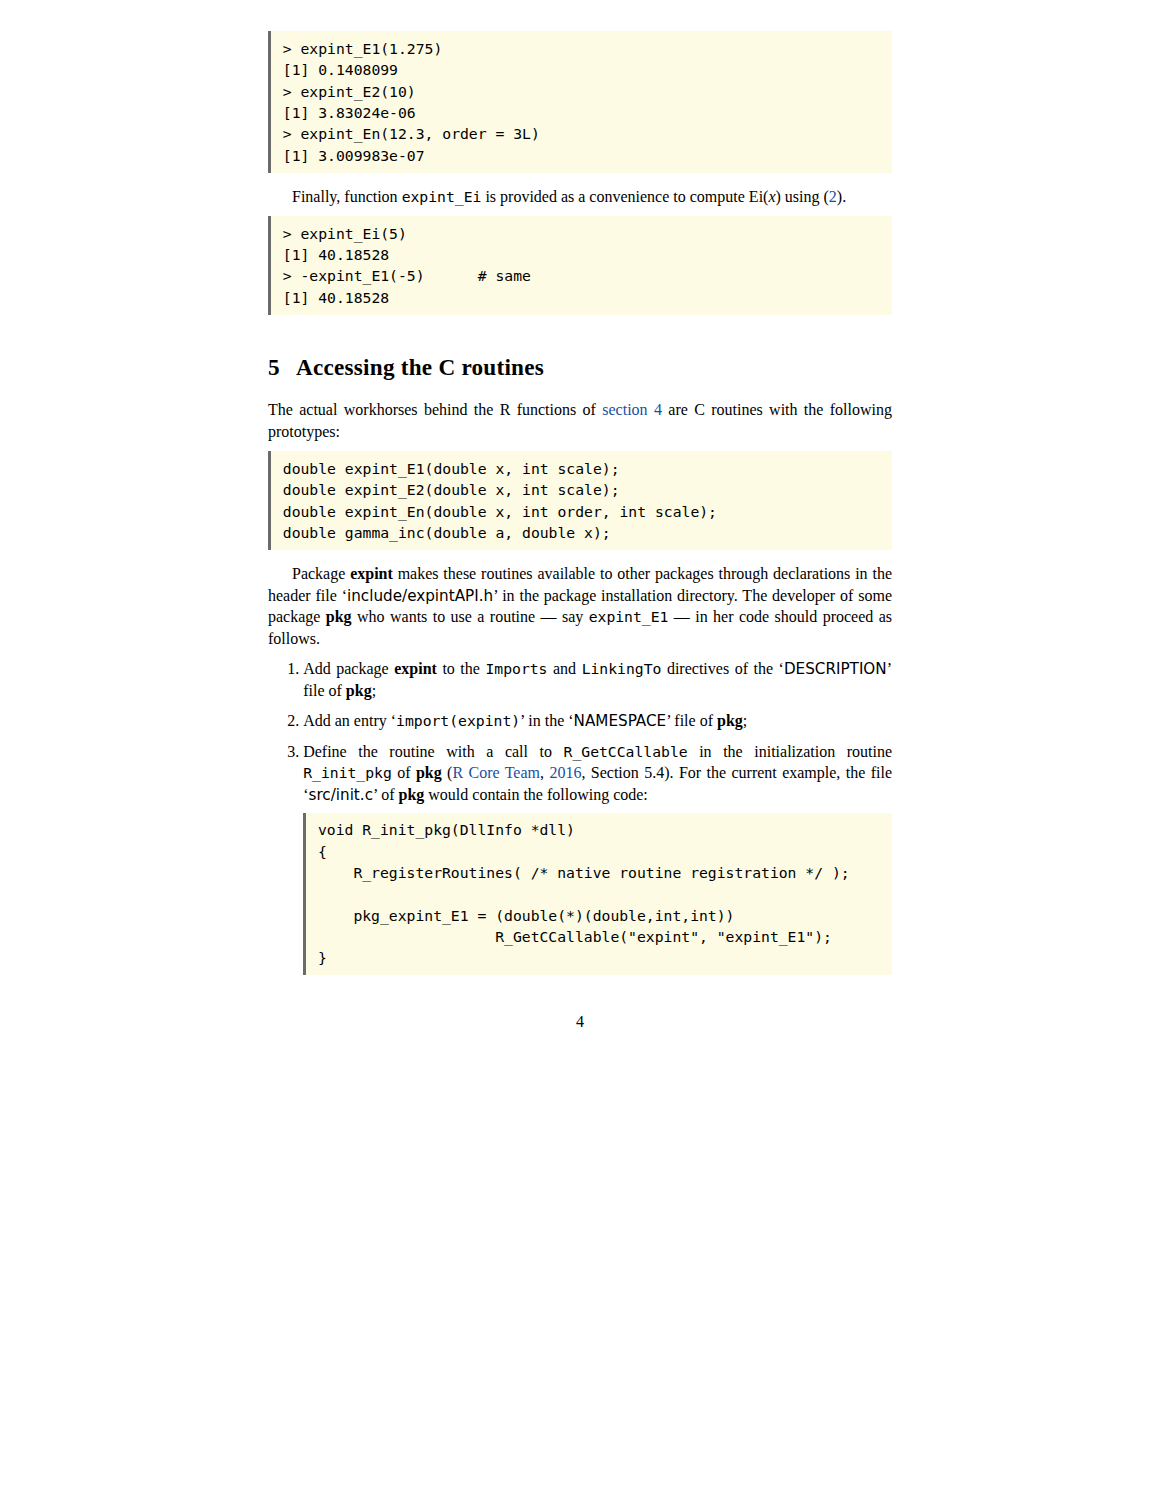> expint_E1(1.275)
[1] 0.1408099
> expint_E2(10)
[1] 3.83024e-06
> expint_En(12.3, order = 3L)
[1] 3.009983e-07
Finally, function expint_Ei is provided as a convenience to compute Ei(x) using (2).
> expint_Ei(5)
[1] 40.18528
> -expint_E1(-5)      # same
[1] 40.18528
5 Accessing the C routines
The actual workhorses behind the R functions of section 4 are C routines with the following prototypes:
double expint_E1(double x, int scale);
double expint_E2(double x, int scale);
double expint_En(double x, int order, int scale);
double gamma_inc(double a, double x);
Package expint makes these routines available to other packages through declarations in the header file ‘include/expintAPI.h’ in the package installation directory. The developer of some package pkg who wants to use a routine — say expint_E1 — in her code should proceed as follows.
Add package expint to the Imports and LinkingTo directives of the ‘DESCRIPTION’ file of pkg;
Add an entry ‘import(expint)’ in the ‘NAMESPACE’ file of pkg;
Define the routine with a call to R_GetCCallable in the initialization routine R_init_pkg of pkg (R Core Team, 2016, Section 5.4). For the current example, the file ‘src/init.c’ of pkg would contain the following code:
void R_init_pkg(DllInfo *dll)
{
    R_registerRoutines( /* native routine registration */ );

    pkg_expint_E1 = (double(*)(double,int,int))
                    R_GetCCallable("expint", "expint_E1");
}
4